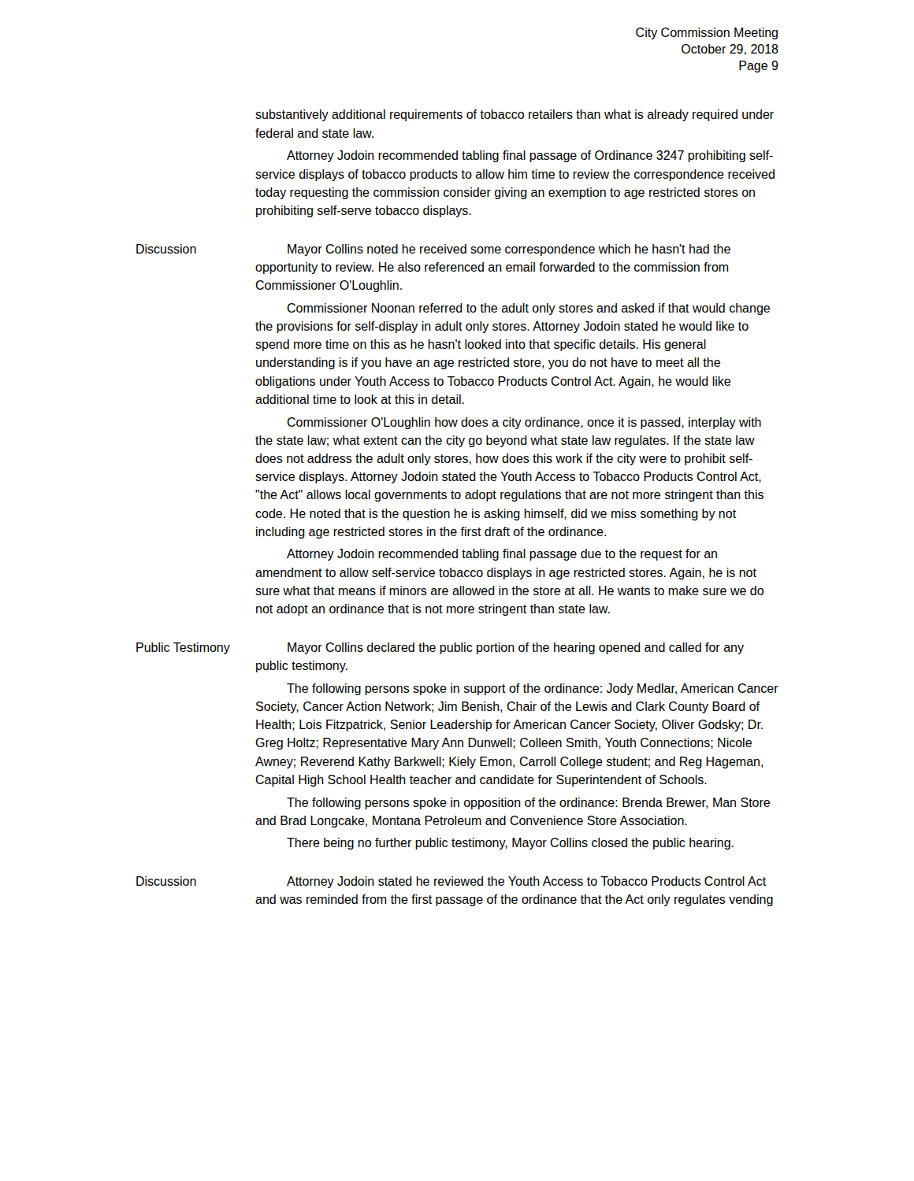City Commission Meeting
October 29, 2018
Page 9
substantively additional requirements of tobacco retailers than what is already required under federal and state law.
Attorney Jodoin recommended tabling final passage of Ordinance 3247 prohibiting self-service displays of tobacco products to allow him time to review the correspondence received today requesting the commission consider giving an exemption to age restricted stores on prohibiting self-serve tobacco displays.
Discussion
Mayor Collins noted he received some correspondence which he hasn't had the opportunity to review. He also referenced an email forwarded to the commission from Commissioner O'Loughlin.
Commissioner Noonan referred to the adult only stores and asked if that would change the provisions for self-display in adult only stores. Attorney Jodoin stated he would like to spend more time on this as he hasn't looked into that specific details. His general understanding is if you have an age restricted store, you do not have to meet all the obligations under Youth Access to Tobacco Products Control Act. Again, he would like additional time to look at this in detail.
Commissioner O'Loughlin how does a city ordinance, once it is passed, interplay with the state law; what extent can the city go beyond what state law regulates. If the state law does not address the adult only stores, how does this work if the city were to prohibit self-service displays. Attorney Jodoin stated the Youth Access to Tobacco Products Control Act, "the Act" allows local governments to adopt regulations that are not more stringent than this code. He noted that is the question he is asking himself, did we miss something by not including age restricted stores in the first draft of the ordinance.
Attorney Jodoin recommended tabling final passage due to the request for an amendment to allow self-service tobacco displays in age restricted stores. Again, he is not sure what that means if minors are allowed in the store at all. He wants to make sure we do not adopt an ordinance that is not more stringent than state law.
Public Testimony
Mayor Collins declared the public portion of the hearing opened and called for any public testimony.
The following persons spoke in support of the ordinance: Jody Medlar, American Cancer Society, Cancer Action Network; Jim Benish, Chair of the Lewis and Clark County Board of Health; Lois Fitzpatrick, Senior Leadership for American Cancer Society, Oliver Godsky; Dr. Greg Holtz; Representative Mary Ann Dunwell; Colleen Smith, Youth Connections; Nicole Awney; Reverend Kathy Barkwell; Kiely Emon, Carroll College student; and Reg Hageman, Capital High School Health teacher and candidate for Superintendent of Schools.
The following persons spoke in opposition of the ordinance: Brenda Brewer, Man Store and Brad Longcake, Montana Petroleum and Convenience Store Association.
There being no further public testimony, Mayor Collins closed the public hearing.
Discussion
Attorney Jodoin stated he reviewed the Youth Access to Tobacco Products Control Act and was reminded from the first passage of the ordinance that the Act only regulates vending